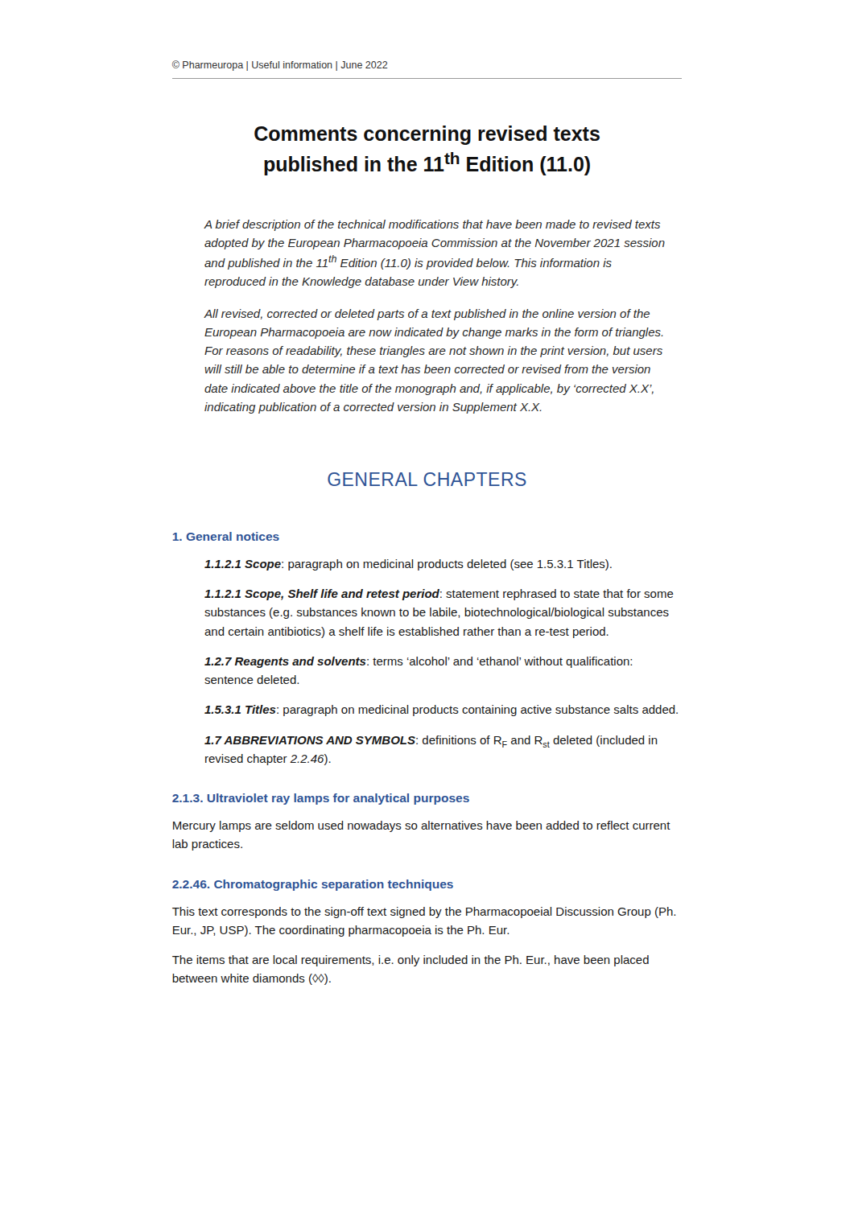© Pharmeuropa | Useful information | June 2022
Comments concerning revised texts
published in the 11th Edition (11.0)
A brief description of the technical modifications that have been made to revised texts adopted by the European Pharmacopoeia Commission at the November 2021 session and published in the 11th Edition (11.0) is provided below. This information is reproduced in the Knowledge database under View history.
All revised, corrected or deleted parts of a text published in the online version of the European Pharmacopoeia are now indicated by change marks in the form of triangles. For reasons of readability, these triangles are not shown in the print version, but users will still be able to determine if a text has been corrected or revised from the version date indicated above the title of the monograph and, if applicable, by ‘corrected X.X’, indicating publication of a corrected version in Supplement X.X.
GENERAL CHAPTERS
1. General notices
1.1.2.1 Scope: paragraph on medicinal products deleted (see 1.5.3.1 Titles).
1.1.2.1 Scope, Shelf life and retest period: statement rephrased to state that for some substances (e.g. substances known to be labile, biotechnological/biological substances and certain antibiotics) a shelf life is established rather than a re-test period.
1.2.7 Reagents and solvents: terms ‘alcohol’ and ‘ethanol’ without qualification: sentence deleted.
1.5.3.1 Titles: paragraph on medicinal products containing active substance salts added.
1.7 ABBREVIATIONS AND SYMBOLS: definitions of RF and Rst deleted (included in revised chapter 2.2.46).
2.1.3. Ultraviolet ray lamps for analytical purposes
Mercury lamps are seldom used nowadays so alternatives have been added to reflect current lab practices.
2.2.46. Chromatographic separation techniques
This text corresponds to the sign-off text signed by the Pharmacopoeial Discussion Group (Ph. Eur., JP, USP). The coordinating pharmacopoeia is the Ph. Eur.
The items that are local requirements, i.e. only included in the Ph. Eur., have been placed between white diamonds (◊◊).